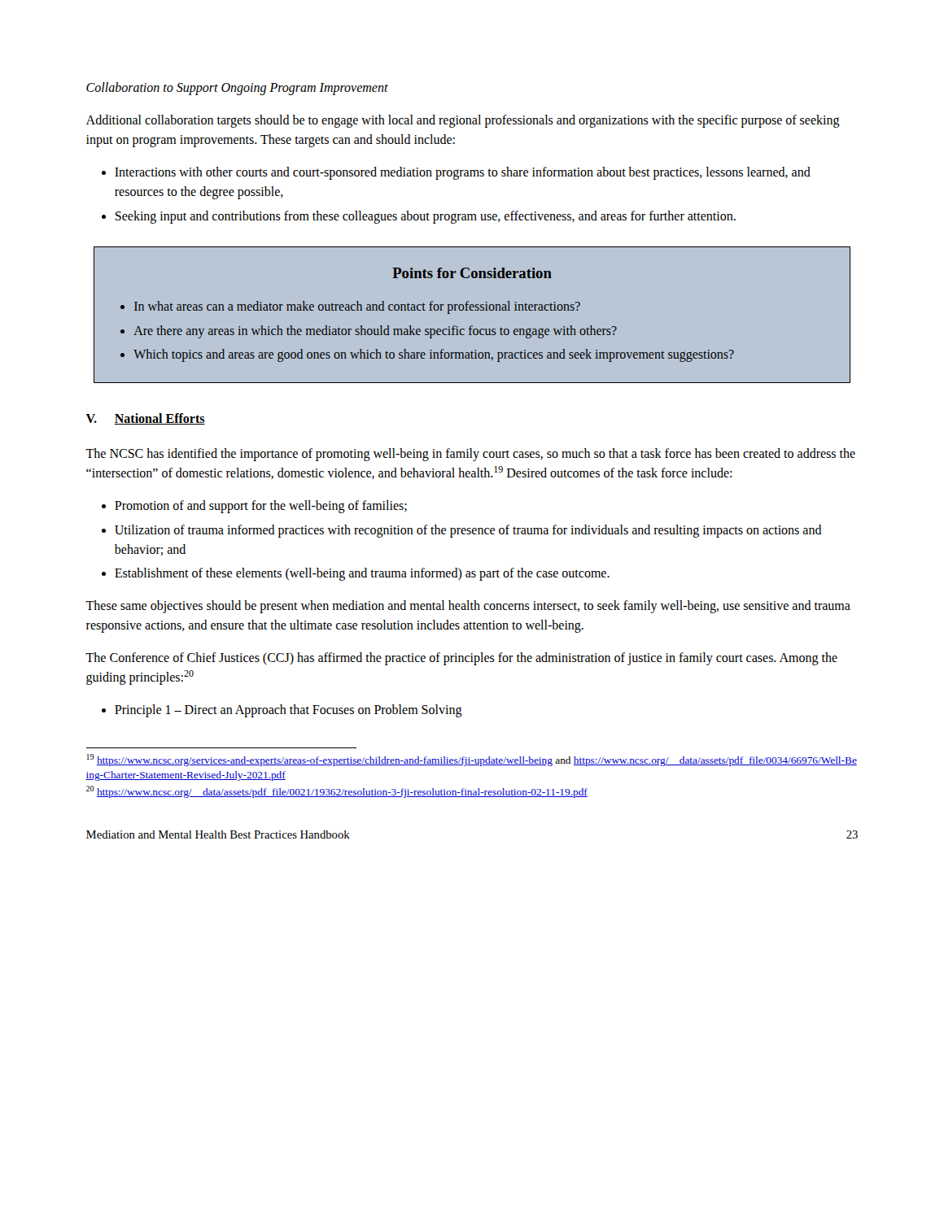Collaboration to Support Ongoing Program Improvement
Additional collaboration targets should be to engage with local and regional professionals and organizations with the specific purpose of seeking input on program improvements. These targets can and should include:
Interactions with other courts and court-sponsored mediation programs to share information about best practices, lessons learned, and resources to the degree possible,
Seeking input and contributions from these colleagues about program use, effectiveness, and areas for further attention.
Points for Consideration
In what areas can a mediator make outreach and contact for professional interactions?
Are there any areas in which the mediator should make specific focus to engage with others?
Which topics and areas are good ones on which to share information, practices and seek improvement suggestions?
V. National Efforts
The NCSC has identified the importance of promoting well-being in family court cases, so much so that a task force has been created to address the “intersection” of domestic relations, domestic violence, and behavioral health.19 Desired outcomes of the task force include:
Promotion of and support for the well-being of families;
Utilization of trauma informed practices with recognition of the presence of trauma for individuals and resulting impacts on actions and behavior; and
Establishment of these elements (well-being and trauma informed) as part of the case outcome.
These same objectives should be present when mediation and mental health concerns intersect, to seek family well-being, use sensitive and trauma responsive actions, and ensure that the ultimate case resolution includes attention to well-being.
The Conference of Chief Justices (CCJ) has affirmed the practice of principles for the administration of justice in family court cases. Among the guiding principles:20
Principle 1 – Direct an Approach that Focuses on Problem Solving
19 https://www.ncsc.org/services-and-experts/areas-of-expertise/children-and-families/fji-update/well-being and https://www.ncsc.org/__data/assets/pdf_file/0034/66976/Well-Being-Charter-Statement-Revised-July-2021.pdf
20 https://www.ncsc.org/__data/assets/pdf_file/0021/19362/resolution-3-fji-resolution-final-resolution-02-11-19.pdf
Mediation and Mental Health Best Practices Handbook 23